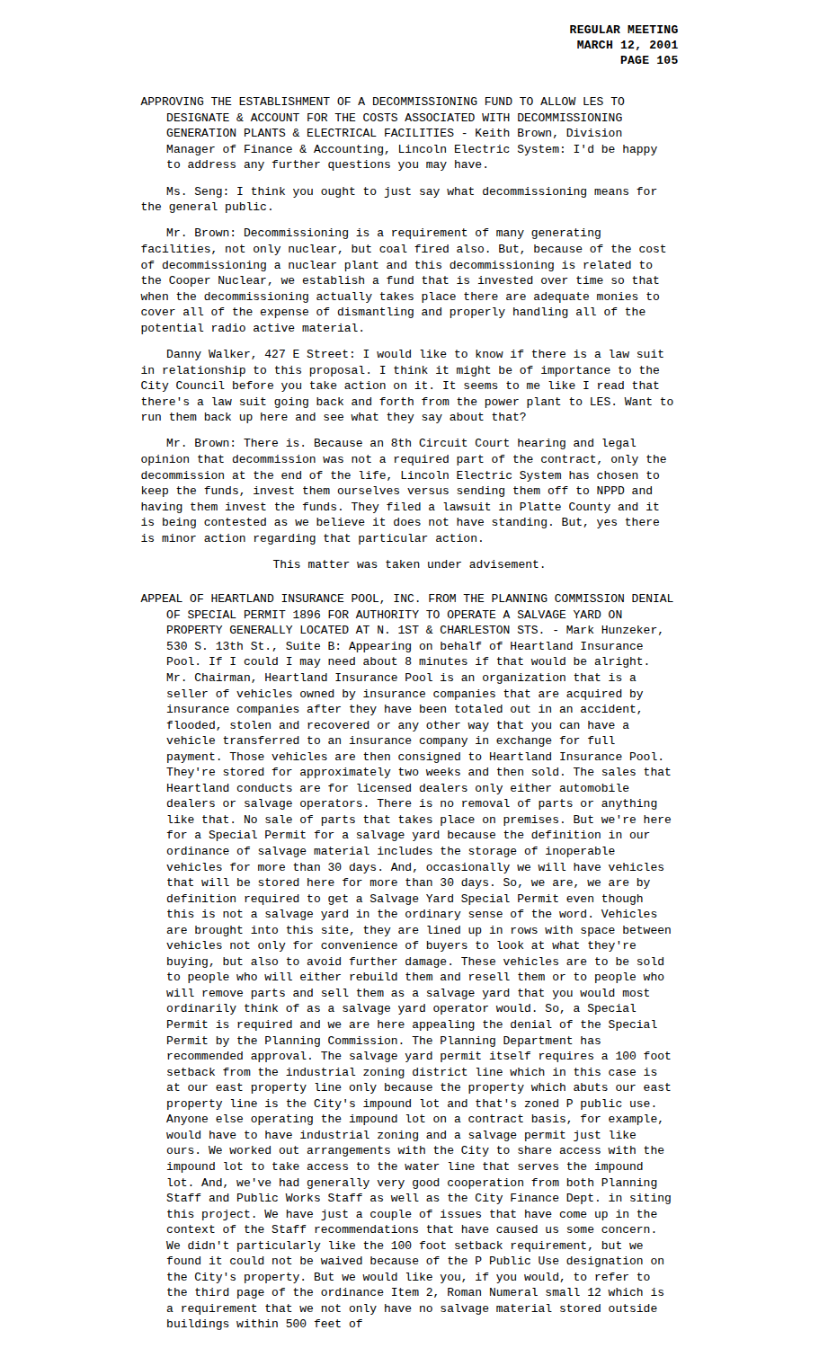REGULAR MEETING
MARCH 12, 2001
PAGE 105
APPROVING THE ESTABLISHMENT OF A DECOMMISSIONING FUND TO ALLOW LES TO DESIGNATE & ACCOUNT FOR THE COSTS ASSOCIATED WITH DECOMMISSIONING GENERATION PLANTS & ELECTRICAL FACILITIES - Keith Brown, Division Manager of Finance & Accounting, Lincoln Electric System: I'd be happy to address any further questions you may have.
Ms. Seng: I think you ought to just say what decommissioning means for the general public.
Mr. Brown: Decommissioning is a requirement of many generating facilities, not only nuclear, but coal fired also. But, because of the cost of decommissioning a nuclear plant and this decommissioning is related to the Cooper Nuclear, we establish a fund that is invested over time so that when the decommissioning actually takes place there are adequate monies to cover all of the expense of dismantling and properly handling all of the potential radio active material.
Danny Walker, 427 E Street: I would like to know if there is a law suit in relationship to this proposal. I think it might be of importance to the City Council before you take action on it. It seems to me like I read that there's a law suit going back and forth from the power plant to LES. Want to run them back up here and see what they say about that?
Mr. Brown: There is. Because an 8th Circuit Court hearing and legal opinion that decommission was not a required part of the contract, only the decommission at the end of the life, Lincoln Electric System has chosen to keep the funds, invest them ourselves versus sending them off to NPPD and having them invest the funds. They filed a lawsuit in Platte County and it is being contested as we believe it does not have standing. But, yes there is minor action regarding that particular action.
This matter was taken under advisement.
APPEAL OF HEARTLAND INSURANCE POOL, INC. FROM THE PLANNING COMMISSION DENIAL OF SPECIAL PERMIT 1896 FOR AUTHORITY TO OPERATE A SALVAGE YARD ON PROPERTY GENERALLY LOCATED AT N. 1ST & CHARLESTON STS. - Mark Hunzeker, 530 S. 13th St., Suite B: Appearing on behalf of Heartland Insurance Pool. If I could I may need about 8 minutes if that would be alright. Mr. Chairman, Heartland Insurance Pool is an organization that is a seller of vehicles owned by insurance companies that are acquired by insurance companies after they have been totaled out in an accident, flooded, stolen and recovered or any other way that you can have a vehicle transferred to an insurance company in exchange for full payment. Those vehicles are then consigned to Heartland Insurance Pool. They're stored for approximately two weeks and then sold. The sales that Heartland conducts are for licensed dealers only either automobile dealers or salvage operators. There is no removal of parts or anything like that. No sale of parts that takes place on premises. But we're here for a Special Permit for a salvage yard because the definition in our ordinance of salvage material includes the storage of inoperable vehicles for more than 30 days. And, occasionally we will have vehicles that will be stored here for more than 30 days. So, we are, we are by definition required to get a Salvage Yard Special Permit even though this is not a salvage yard in the ordinary sense of the word. Vehicles are brought into this site, they are lined up in rows with space between vehicles not only for convenience of buyers to look at what they're buying, but also to avoid further damage. These vehicles are to be sold to people who will either rebuild them and resell them or to people who will remove parts and sell them as a salvage yard that you would most ordinarily think of as a salvage yard operator would. So, a Special Permit is required and we are here appealing the denial of the Special Permit by the Planning Commission. The Planning Department has recommended approval. The salvage yard permit itself requires a 100 foot setback from the industrial zoning district line which in this case is at our east property line only because the property which abuts our east property line is the City's impound lot and that's zoned P public use. Anyone else operating the impound lot on a contract basis, for example, would have to have industrial zoning and a salvage permit just like ours. We worked out arrangements with the City to share access with the impound lot to take access to the water line that serves the impound lot. And, we've had generally very good cooperation from both Planning Staff and Public Works Staff as well as the City Finance Dept. in siting this project. We have just a couple of issues that have come up in the context of the Staff recommendations that have caused us some concern. We didn't particularly like the 100 foot setback requirement, but we found it could not be waived because of the P Public Use designation on the City's property. But we would like you, if you would, to refer to the third page of the ordinance Item 2, Roman Numeral small 12 which is a requirement that we not only have no salvage material stored outside buildings within 500 feet of